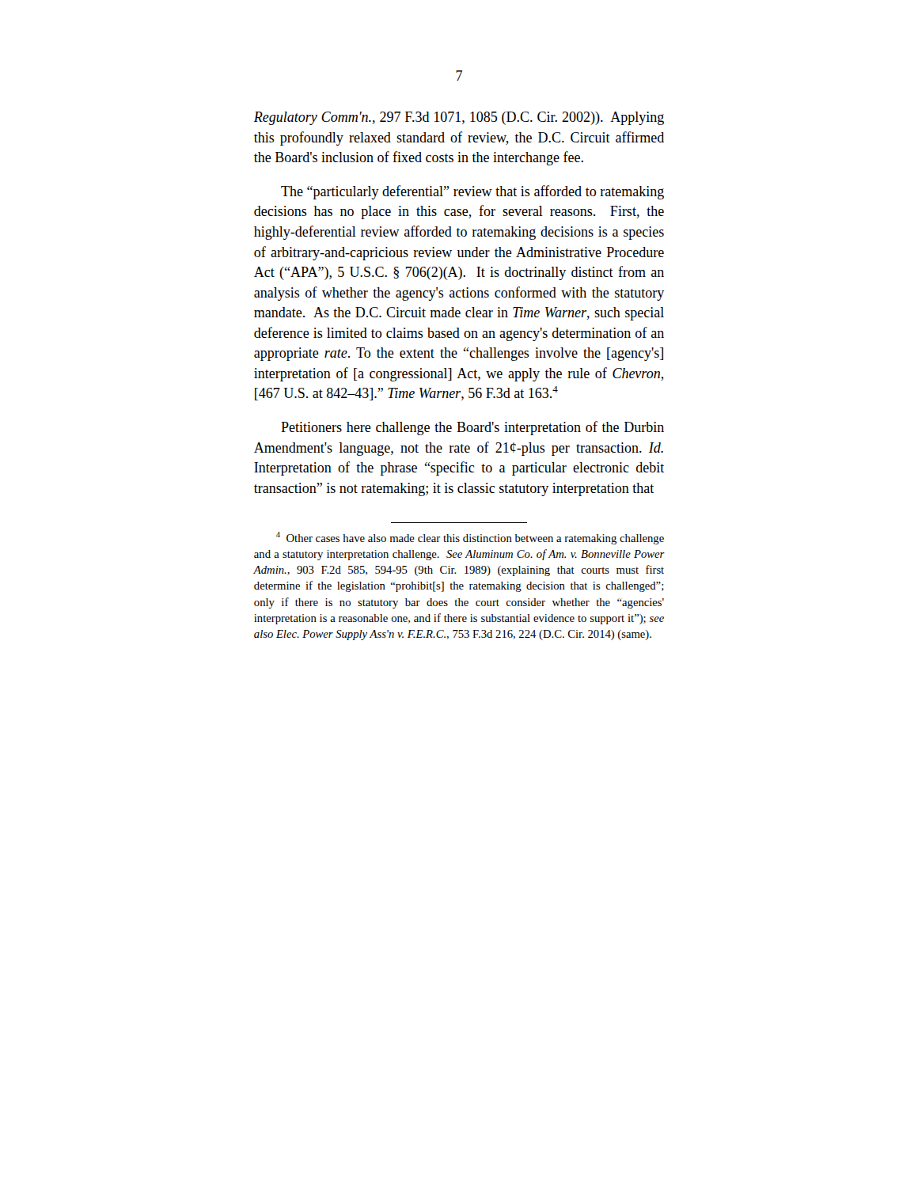7
Regulatory Comm'n., 297 F.3d 1071, 1085 (D.C. Cir. 2002)). Applying this profoundly relaxed standard of review, the D.C. Circuit affirmed the Board's inclusion of fixed costs in the interchange fee.
The “particularly deferential” review that is afforded to ratemaking decisions has no place in this case, for several reasons. First, the highly-deferential review afforded to ratemaking decisions is a species of arbitrary-and-capricious review under the Administrative Procedure Act (“APA”), 5 U.S.C. § 706(2)(A). It is doctrinally distinct from an analysis of whether the agency's actions conformed with the statutory mandate. As the D.C. Circuit made clear in Time Warner, such special deference is limited to claims based on an agency's determination of an appropriate rate. To the extent the “challenges involve the [agency's] interpretation of [a congressional] Act, we apply the rule of Chevron, [467 U.S. at 842–43].” Time Warner, 56 F.3d at 163.4
Petitioners here challenge the Board's interpretation of the Durbin Amendment's language, not the rate of 21¢-plus per transaction. Id. Interpretation of the phrase “specific to a particular electronic debit transaction” is not ratemaking; it is classic statutory interpretation that
4 Other cases have also made clear this distinction between a ratemaking challenge and a statutory interpretation challenge. See Aluminum Co. of Am. v. Bonneville Power Admin., 903 F.2d 585, 594-95 (9th Cir. 1989) (explaining that courts must first determine if the legislation “prohibit[s] the ratemaking decision that is challenged”; only if there is no statutory bar does the court consider whether the “agencies' interpretation is a reasonable one, and if there is substantial evidence to support it”); see also Elec. Power Supply Ass'n v. F.E.R.C., 753 F.3d 216, 224 (D.C. Cir. 2014) (same).